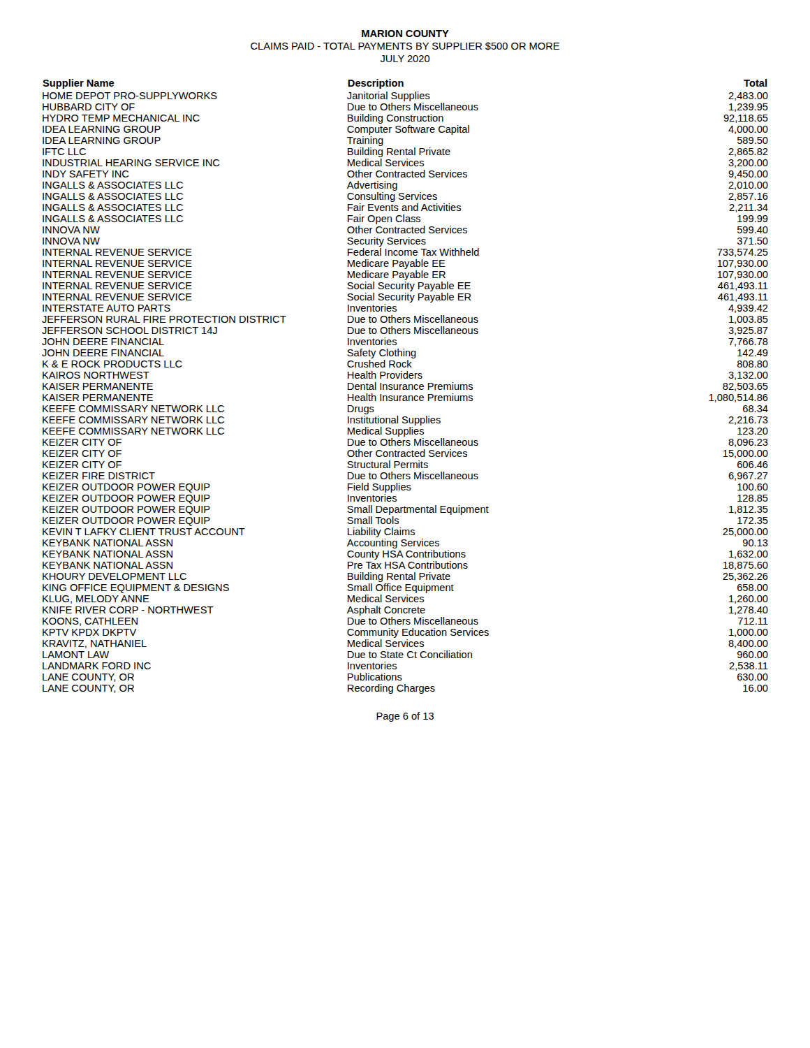MARION COUNTY
CLAIMS PAID - TOTAL PAYMENTS BY SUPPLIER $500 OR MORE
JULY 2020
| Supplier Name | Description | Total |
| --- | --- | --- |
| HOME DEPOT PRO-SUPPLYWORKS | Janitorial Supplies | 2,483.00 |
| HUBBARD CITY OF | Due to Others Miscellaneous | 1,239.95 |
| HYDRO TEMP MECHANICAL INC | Building Construction | 92,118.65 |
| IDEA LEARNING GROUP | Computer Software Capital | 4,000.00 |
| IDEA LEARNING GROUP | Training | 589.50 |
| IFTC LLC | Building Rental Private | 2,865.82 |
| INDUSTRIAL HEARING SERVICE INC | Medical Services | 3,200.00 |
| INDY SAFETY INC | Other Contracted Services | 9,450.00 |
| INGALLS & ASSOCIATES LLC | Advertising | 2,010.00 |
| INGALLS & ASSOCIATES LLC | Consulting Services | 2,857.16 |
| INGALLS & ASSOCIATES LLC | Fair Events and Activities | 2,211.34 |
| INGALLS & ASSOCIATES LLC | Fair Open Class | 199.99 |
| INNOVA NW | Other Contracted Services | 599.40 |
| INNOVA NW | Security Services | 371.50 |
| INTERNAL REVENUE SERVICE | Federal Income Tax Withheld | 733,574.25 |
| INTERNAL REVENUE SERVICE | Medicare Payable EE | 107,930.00 |
| INTERNAL REVENUE SERVICE | Medicare Payable ER | 107,930.00 |
| INTERNAL REVENUE SERVICE | Social Security Payable EE | 461,493.11 |
| INTERNAL REVENUE SERVICE | Social Security Payable ER | 461,493.11 |
| INTERSTATE AUTO PARTS | Inventories | 4,939.42 |
| JEFFERSON RURAL FIRE PROTECTION DISTRICT | Due to Others Miscellaneous | 1,003.85 |
| JEFFERSON SCHOOL DISTRICT 14J | Due to Others Miscellaneous | 3,925.87 |
| JOHN DEERE FINANCIAL | Inventories | 7,766.78 |
| JOHN DEERE FINANCIAL | Safety Clothing | 142.49 |
| K & E ROCK PRODUCTS LLC | Crushed Rock | 808.80 |
| KAIROS NORTHWEST | Health Providers | 3,132.00 |
| KAISER PERMANENTE | Dental Insurance Premiums | 82,503.65 |
| KAISER PERMANENTE | Health Insurance Premiums | 1,080,514.86 |
| KEEFE COMMISSARY NETWORK LLC | Drugs | 68.34 |
| KEEFE COMMISSARY NETWORK LLC | Institutional Supplies | 2,216.73 |
| KEEFE COMMISSARY NETWORK LLC | Medical Supplies | 123.20 |
| KEIZER CITY OF | Due to Others Miscellaneous | 8,096.23 |
| KEIZER CITY OF | Other Contracted Services | 15,000.00 |
| KEIZER CITY OF | Structural Permits | 606.46 |
| KEIZER FIRE DISTRICT | Due to Others Miscellaneous | 6,967.27 |
| KEIZER OUTDOOR POWER EQUIP | Field Supplies | 100.60 |
| KEIZER OUTDOOR POWER EQUIP | Inventories | 128.85 |
| KEIZER OUTDOOR POWER EQUIP | Small Departmental Equipment | 1,812.35 |
| KEIZER OUTDOOR POWER EQUIP | Small Tools | 172.35 |
| KEVIN T LAFKY CLIENT TRUST ACCOUNT | Liability Claims | 25,000.00 |
| KEYBANK NATIONAL ASSN | Accounting Services | 90.13 |
| KEYBANK NATIONAL ASSN | County HSA Contributions | 1,632.00 |
| KEYBANK NATIONAL ASSN | Pre Tax HSA Contributions | 18,875.60 |
| KHOURY DEVELOPMENT LLC | Building Rental Private | 25,362.26 |
| KING OFFICE EQUIPMENT & DESIGNS | Small Office Equipment | 658.00 |
| KLUG, MELODY ANNE | Medical Services | 1,260.00 |
| KNIFE RIVER CORP - NORTHWEST | Asphalt Concrete | 1,278.40 |
| KOONS, CATHLEEN | Due to Others Miscellaneous | 712.11 |
| KPTV KPDX DKPTV | Community Education Services | 1,000.00 |
| KRAVITZ, NATHANIEL | Medical Services | 8,400.00 |
| LAMONT LAW | Due to State Ct Conciliation | 960.00 |
| LANDMARK FORD INC | Inventories | 2,538.11 |
| LANE COUNTY, OR | Publications | 630.00 |
| LANE COUNTY, OR | Recording Charges | 16.00 |
Page 6 of 13